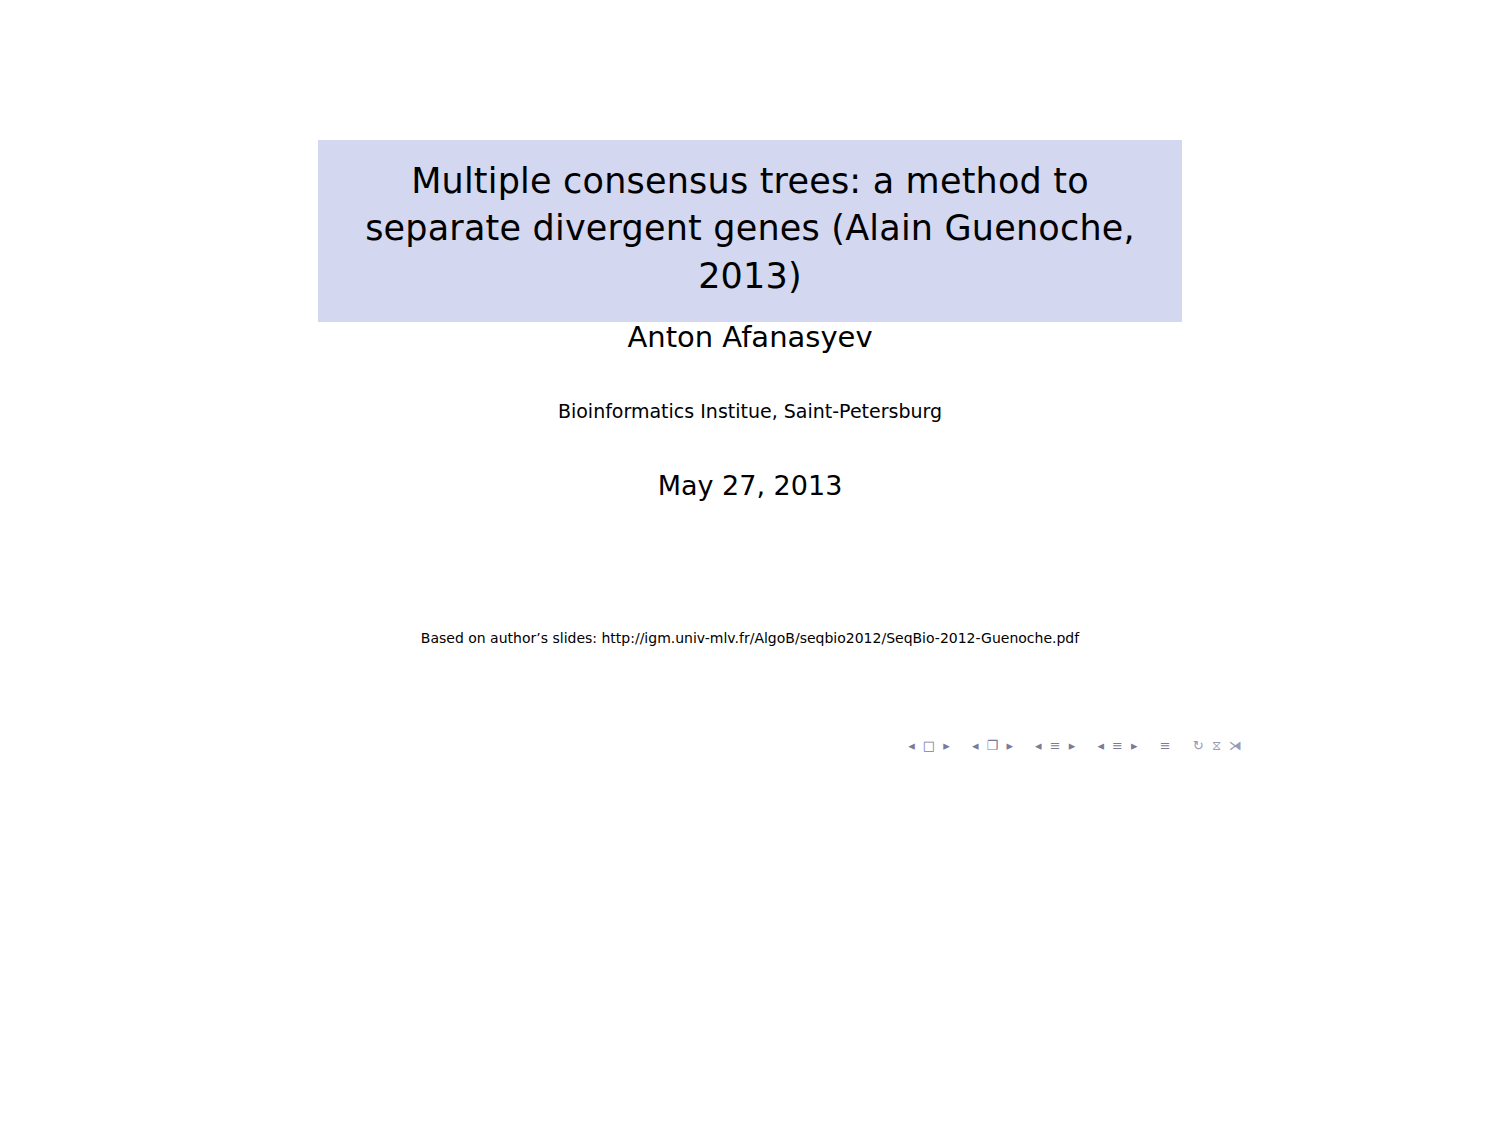Multiple consensus trees: a method to separate divergent genes (Alain Guenoche, 2013)
Anton Afanasyev
Bioinformatics Institue, Saint-Petersburg
May 27, 2013
Based on author’s slides: http://igm.univ-mlv.fr/AlgoB/seqbio2012/SeqBio-2012-Guenoche.pdf
◂ □ ▸ ◂ ❐ ▸ ◂ ≡ ▸ ◂ ≡ ▸ ≡ ↻ ⧖ ⧕